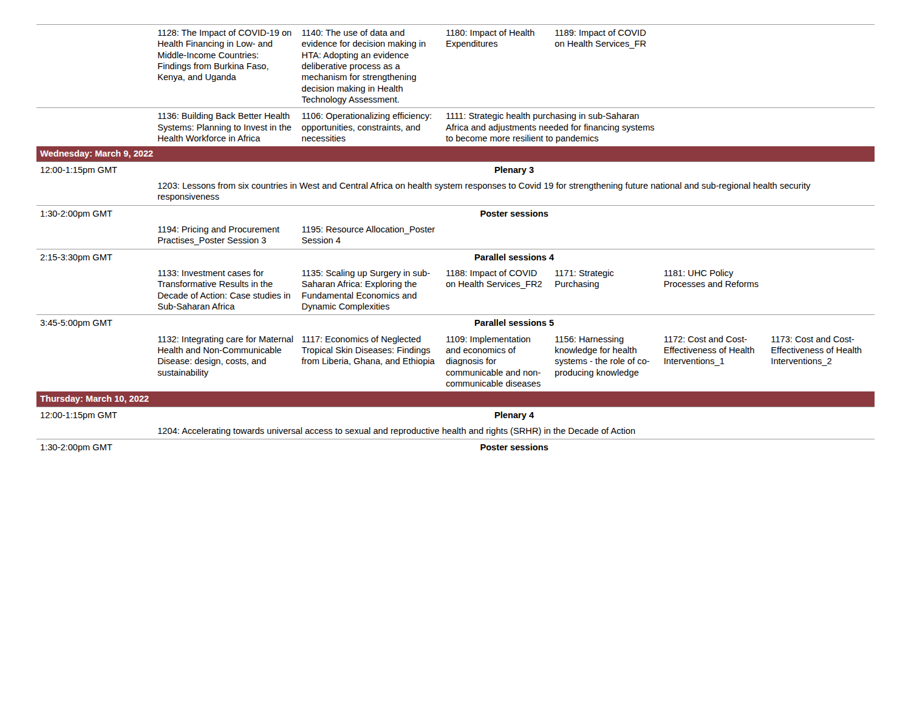| | 1128: The Impact of COVID-19 on Health Financing in Low- and Middle-Income Countries: Findings from Burkina Faso, Kenya, and Uganda | 1140: The use of data and evidence for decision making in HTA: Adopting an evidence deliberative process as a mechanism for strengthening decision making in Health Technology Assessment. | 1180: Impact of Health Expenditures | 1189: Impact of COVID on Health Services_FR | | |
| | 1136: Building Back Better Health Systems: Planning to Invest in the Health Workforce in Africa | 1106: Operationalizing efficiency: opportunities, constraints, and necessities | 1111: Strategic health purchasing in sub-Saharan Africa and adjustments needed for financing systems to become more resilient to pandemics | | |
| Wednesday: March 9, 2022 |
| 12:00-1:15pm GMT | Plenary 3 |
| | 1203: Lessons from six countries in West and Central Africa on health system responses to Covid 19 for strengthening future national and sub-regional health security responsiveness |
| 1:30-2:00pm GMT | Poster sessions |
| | 1194: Pricing and Procurement Practises_Poster Session 3 | 1195: Resource Allocation_Poster Session 4 | | | | |
| 2:15-3:30pm GMT | Parallel sessions 4 |
| | 1133: Investment cases for Transformative Results in the Decade of Action: Case studies in Sub-Saharan Africa | 1135: Scaling up Surgery in sub-Saharan Africa: Exploring the Fundamental Economics and Dynamic Complexities | 1188: Impact of COVID on Health Services_FR2 | 1171: Strategic Purchasing | 1181: UHC Policy Processes and Reforms | |
| 3:45-5:00pm GMT | Parallel sessions 5 |
| | 1132: Integrating care for Maternal Health and Non-Communicable Disease: design, costs, and sustainability | 1117: Economics of Neglected Tropical Skin Diseases: Findings from Liberia, Ghana, and Ethiopia | 1109: Implementation and economics of diagnosis for communicable and non-communicable diseases | 1156: Harnessing knowledge for health systems - the role of co-producing knowledge | 1172: Cost and Cost-Effectiveness of Health Interventions_1 | 1173: Cost and Cost-Effectiveness of Health Interventions_2 |
| Thursday: March 10, 2022 |
| 12:00-1:15pm GMT | Plenary 4 |
| | 1204: Accelerating towards universal access to sexual and reproductive health and rights (SRHR) in the Decade of Action |
| 1:30-2:00pm GMT | Poster sessions |